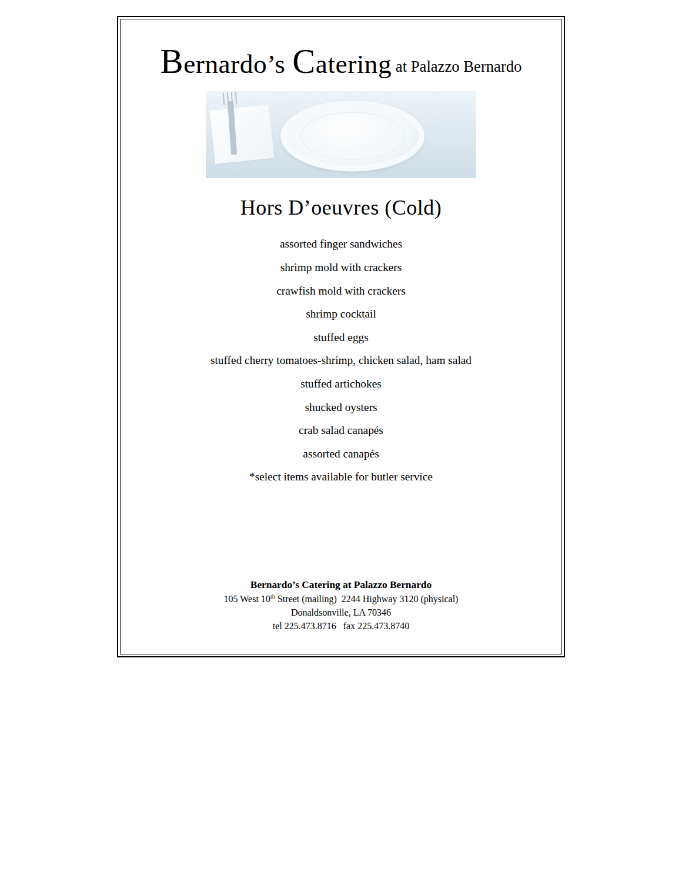Bernardo’s Catering at Palazzo Bernardo
Hors D’oeuvres (Cold)
assorted finger sandwiches
shrimp mold with crackers
crawfish mold with crackers
shrimp cocktail
stuffed eggs
stuffed cherry tomatoes-shrimp, chicken salad, ham salad
stuffed artichokes
shucked oysters
crab salad canapés
assorted canapés
*select items available for butler service
Bernardo’s Catering at Palazzo Bernardo
105 West 10th Street (mailing) 2244 Highway 3120 (physical)
Donaldsonville, LA 70346
tel 225.473.8716 fax 225.473.8740